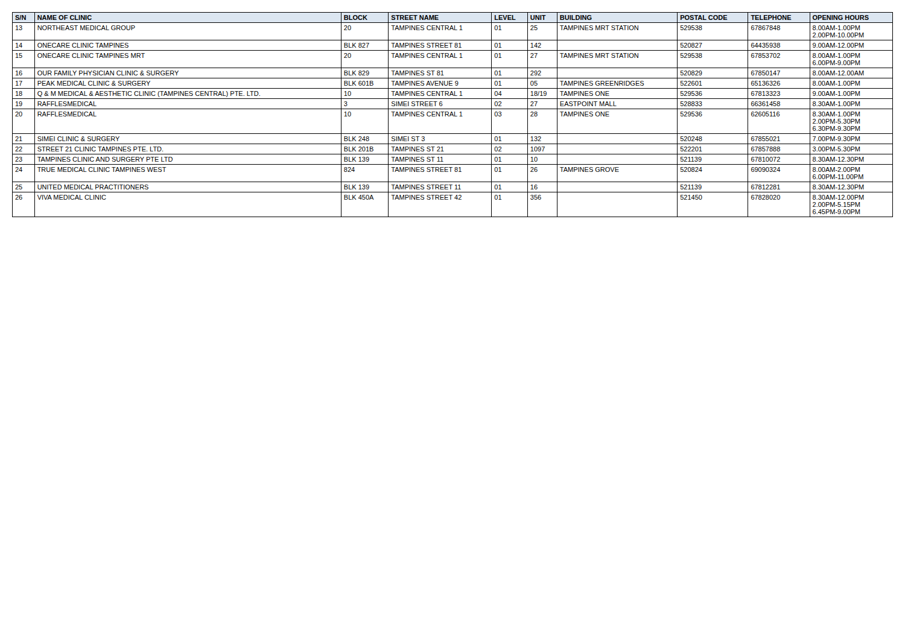| S/N | NAME OF CLINIC | BLOCK | STREET NAME | LEVEL | UNIT | BUILDING | POSTAL CODE | TELEPHONE | OPENING HOURS |
| --- | --- | --- | --- | --- | --- | --- | --- | --- | --- |
| 13 | NORTHEAST MEDICAL GROUP | 20 | TAMPINES CENTRAL 1 | 01 | 25 | TAMPINES MRT STATION | 529538 | 67867848 | 8.00AM-1.00PM 2.00PM-10.00PM |
| 14 | ONECARE CLINIC TAMPINES | BLK 827 | TAMPINES STREET 81 | 01 | 142 | | 520827 | 64435938 | 9.00AM-12.00PM |
| 15 | ONECARE CLINIC TAMPINES MRT | 20 | TAMPINES CENTRAL 1 | 01 | 27 | TAMPINES MRT STATION | 529538 | 67853702 | 8.00AM-1.00PM 6.00PM-9.00PM |
| 16 | OUR FAMILY PHYSICIAN CLINIC & SURGERY | BLK 829 | TAMPINES ST 81 | 01 | 292 | | 520829 | 67850147 | 8.00AM-12.00AM |
| 17 | PEAK MEDICAL CLINIC & SURGERY | BLK 601B | TAMPINES AVENUE 9 | 01 | 05 | TAMPINES GREENRIDGES | 522601 | 65136326 | 8.00AM-1.00PM |
| 18 | Q & M MEDICAL & AESTHETIC CLINIC (TAMPINES CENTRAL) PTE. LTD. | 10 | TAMPINES CENTRAL 1 | 04 | 18/19 | TAMPINES ONE | 529536 | 67813323 | 9.00AM-1.00PM |
| 19 | RAFFLESMEDICAL | 3 | SIMEI STREET 6 | 02 | 27 | EASTPOINT MALL | 528833 | 66361458 | 8.30AM-1.00PM |
| 20 | RAFFLESMEDICAL | 10 | TAMPINES CENTRAL 1 | 03 | 28 | TAMPINES ONE | 529536 | 62605116 | 8.30AM-1.00PM 2.00PM-5.30PM 6.30PM-9.30PM |
| 21 | SIMEI CLINIC & SURGERY | BLK 248 | SIMEI ST 3 | 01 | 132 | | 520248 | 67855021 | 7.00PM-9.30PM |
| 22 | STREET 21 CLINIC TAMPINES PTE. LTD. | BLK 201B | TAMPINES ST 21 | 02 | 1097 | | 522201 | 67857888 | 3.00PM-5.30PM |
| 23 | TAMPINES CLINIC AND SURGERY PTE LTD | BLK 139 | TAMPINES ST 11 | 01 | 10 | | 521139 | 67810072 | 8.30AM-12.30PM |
| 24 | TRUE MEDICAL CLINIC TAMPINES WEST | 824 | TAMPINES STREET 81 | 01 | 26 | TAMPINES GROVE | 520824 | 69090324 | 8.00AM-2.00PM 6.00PM-11.00PM |
| 25 | UNITED MEDICAL PRACTITIONERS | BLK 139 | TAMPINES STREET 11 | 01 | 16 | | 521139 | 67812281 | 8.30AM-12.30PM |
| 26 | VIVA MEDICAL CLINIC | BLK 450A | TAMPINES STREET 42 | 01 | 356 | | 521450 | 67828020 | 8.30AM-12.00PM 2.00PM-5.15PM 6.45PM-9.00PM |